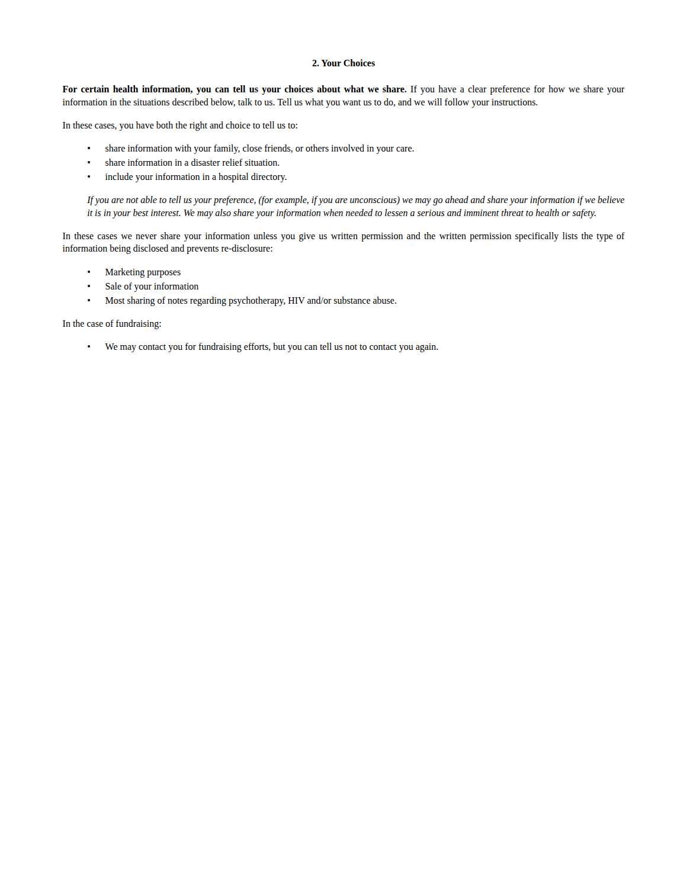2. Your Choices
For certain health information, you can tell us your choices about what we share. If you have a clear preference for how we share your information in the situations described below, talk to us. Tell us what you want us to do, and we will follow your instructions.
In these cases, you have both the right and choice to tell us to:
share information with your family, close friends, or others involved in your care.
share information in a disaster relief situation.
include your information in a hospital directory.
If you are not able to tell us your preference, (for example, if you are unconscious) we may go ahead and share your information if we believe it is in your best interest. We may also share your information when needed to lessen a serious and imminent threat to health or safety.
In these cases we never share your information unless you give us written permission and the written permission specifically lists the type of information being disclosed and prevents re-disclosure:
Marketing purposes
Sale of your information
Most sharing of notes regarding psychotherapy, HIV and/or substance abuse.
In the case of fundraising:
We may contact you for fundraising efforts, but you can tell us not to contact you again.